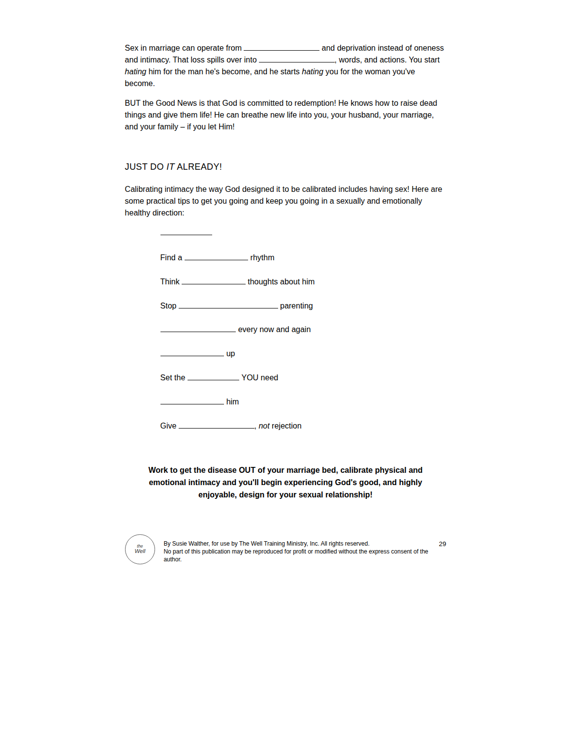Sex in marriage can operate from and deprivation instead of oneness and intimacy. That loss spills over into , words, and actions. You start hating him for the man he's become, and he starts hating you for the woman you've become.
BUT the Good News is that God is committed to redemption! He knows how to raise dead things and give them life! He can breathe new life into you, your husband, your marriage, and your family – if you let Him!
JUST DO IT ALREADY!
Calibrating intimacy the way God designed it to be calibrated includes having sex! Here are some practical tips to get you going and keep you going in a sexually and emotionally healthy direction:
Find a rhythm
Think thoughts about him
Stop parenting
every now and again
up
Set the YOU need
him
Give , not rejection
Work to get the disease OUT of your marriage bed, calibrate physical and emotional intimacy and you'll begin experiencing God's good, and highly enjoyable, design for your sexual relationship!
the Well
By Susie Walther, for use by The Well Training Ministry, Inc. All rights reserved.
No part of this publication may be reproduced for profit or modified without the express consent of the author.
29